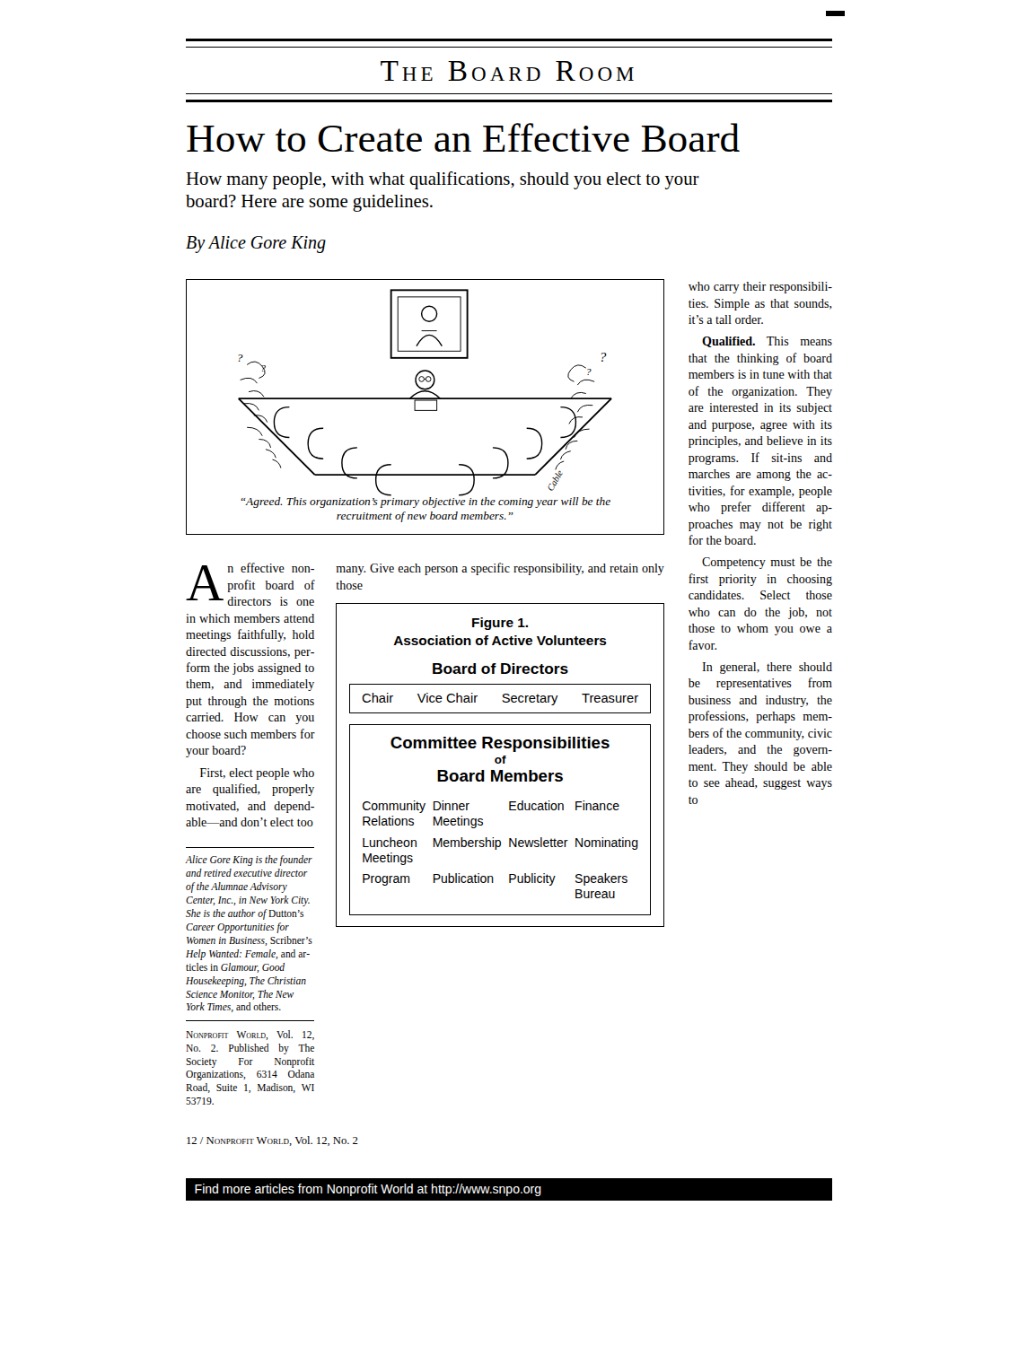The Board Room
How to Create an Effective Board
How many people, with what qualifications, should you elect to your board? Here are some guidelines.
By Alice Gore King
? ? ? ? Cable
“Agreed. This organization’s primary objective in the coming year will be the recruitment of new board members.”
An effective nonprofit board of directors is one in which members attend meetings faithfully, hold directed discussions, perform the jobs assigned to them, and immediately put through the motions carried. How can you choose such members for your board?
First, elect people who are qualified, properly motivated, and dependable—and don’t elect too
Alice Gore King is the founder and retired executive director of the Alumnae Advisory Center, Inc., in New York City. She is the author of Dutton’s Career Opportunities for Women in Business, Scribner’s Help Wanted: Female, and articles in Glamour, Good Housekeeping, The Christian Science Monitor, The New York Times, and others.
Nonprofit World, Vol. 12, No. 2. Published by The Society For Nonprofit Organizations, 6314 Odana Road, Suite 1, Madison, WI 53719.
many. Give each person a specific responsibility, and retain only those
Figure 1.
Association of Active Volunteers
Board of Directors
Chair Vice Chair Secretary Treasurer
Committee Responsibilitiesof Board Members
| Community Relations | Dinner Meetings | Education | Finance |
| Luncheon Meetings | Membership | Newsletter | Nominating |
| Program | Publication | Publicity | Speakers Bureau |
who carry their responsibilities. Simple as that sounds, it’s a tall order.
Qualified. This means that the thinking of board members is in tune with that of the organization. They are interested in its subject and purpose, agree with its principles, and believe in its programs. If sit-ins and marches are among the activities, for example, people who prefer different approaches may not be right for the board.
Competency must be the first priority in choosing candidates. Select those who can do the job, not those to whom you owe a favor.
In general, there should be representatives from business and industry, the professions, perhaps members of the community, civic leaders, and the government. They should be able to see ahead, suggest ways to
12 / Nonprofit World, Vol. 12, No. 2
Find more articles from Nonprofit World at http://www.snpo.org